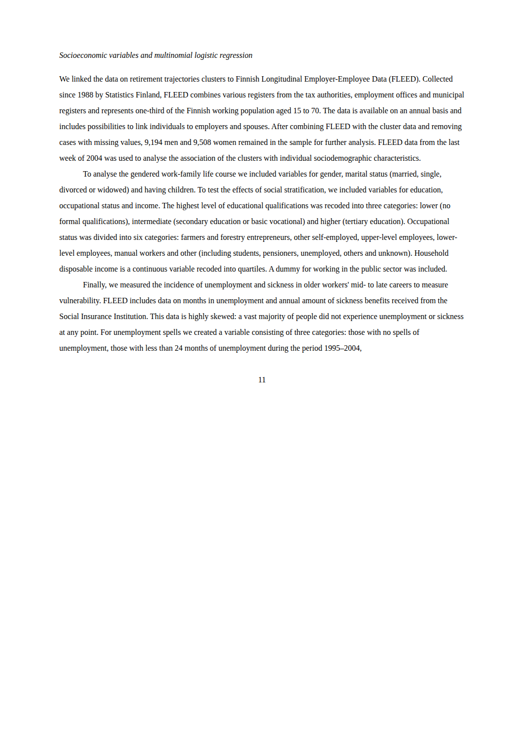Socioeconomic variables and multinomial logistic regression
We linked the data on retirement trajectories clusters to Finnish Longitudinal Employer-Employee Data (FLEED). Collected since 1988 by Statistics Finland, FLEED combines various registers from the tax authorities, employment offices and municipal registers and represents one-third of the Finnish working population aged 15 to 70. The data is available on an annual basis and includes possibilities to link individuals to employers and spouses. After combining FLEED with the cluster data and removing cases with missing values, 9,194 men and 9,508 women remained in the sample for further analysis. FLEED data from the last week of 2004 was used to analyse the association of the clusters with individual sociodemographic characteristics.
To analyse the gendered work-family life course we included variables for gender, marital status (married, single, divorced or widowed) and having children. To test the effects of social stratification, we included variables for education, occupational status and income. The highest level of educational qualifications was recoded into three categories: lower (no formal qualifications), intermediate (secondary education or basic vocational) and higher (tertiary education). Occupational status was divided into six categories: farmers and forestry entrepreneurs, other self-employed, upper-level employees, lower-level employees, manual workers and other (including students, pensioners, unemployed, others and unknown). Household disposable income is a continuous variable recoded into quartiles. A dummy for working in the public sector was included.
Finally, we measured the incidence of unemployment and sickness in older workers' mid- to late careers to measure vulnerability. FLEED includes data on months in unemployment and annual amount of sickness benefits received from the Social Insurance Institution. This data is highly skewed: a vast majority of people did not experience unemployment or sickness at any point. For unemployment spells we created a variable consisting of three categories: those with no spells of unemployment, those with less than 24 months of unemployment during the period 1995–2004,
11